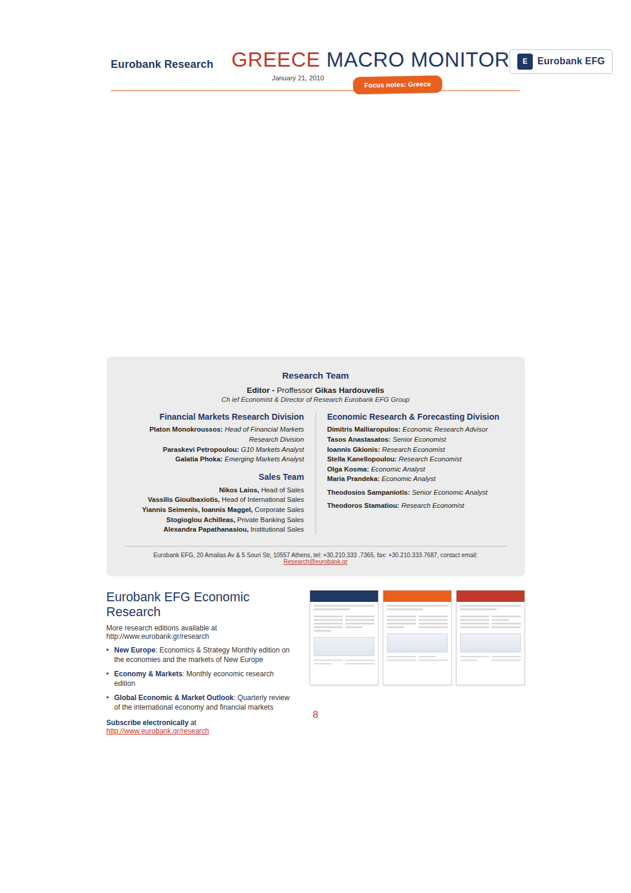Eurobank Research
GREECE MACRO MONITOR
January 21, 2010
Focus notes: Greece
E Eurobank EFG
Research Team
Editor - Proffessor Gikas Hardouvelis
Ch ief Economist & Director of Research Eurobank EFG Group
Financial Markets Research Division
Platon Monokroussos: Head of Financial Markets Research Division
Paraskevi Petropoulou: G10 Markets Analyst
Galatia Phoka: Emerging Markets Analyst
Sales Team
Nikos Laios, Head of Sales
Vassilis Gioulbaxiotis, Head of International Sales
Yiannis Seimenis, Ioannis Maggel, Corporate Sales
Stogioglou Achilleas, Private Banking Sales
Alexandra Papathanasiou, Institutional Sales
Economic Research & Forecasting Division
Dimitris Malliaropulos: Economic Research Advisor
Tasos Anastasatos: Senior Economist
Ioannis Gkionis: Research Economist
Stella Kanellopoulou: Research Economist
Olga Kosma: Economic Analyst
Maria Prandeka: Economic Analyst
Theodosios Sampaniotis: Senior Economic Analyst
Theodoros Stamatiou: Research Economist
Eurobank EFG, 20 Amalias Av & 5 Souri Str, 10557 Athens, tel: +30.210.333 .7365, fax: +30.210.333.7687, contact email: Research@eurobank.gr
Eurobank EFG Economic Research
More research editions available at http://www.eurobank.gr/research
New Europe: Economics & Strategy Monthly edition on the economies and the markets of New Europe
Economy & Markets: Monthly economic research edition
Global Economic & Market Outlook: Quarterly review of the international economy and financial markets
Subscribe electronically at http://www.eurobank.gr/research
8